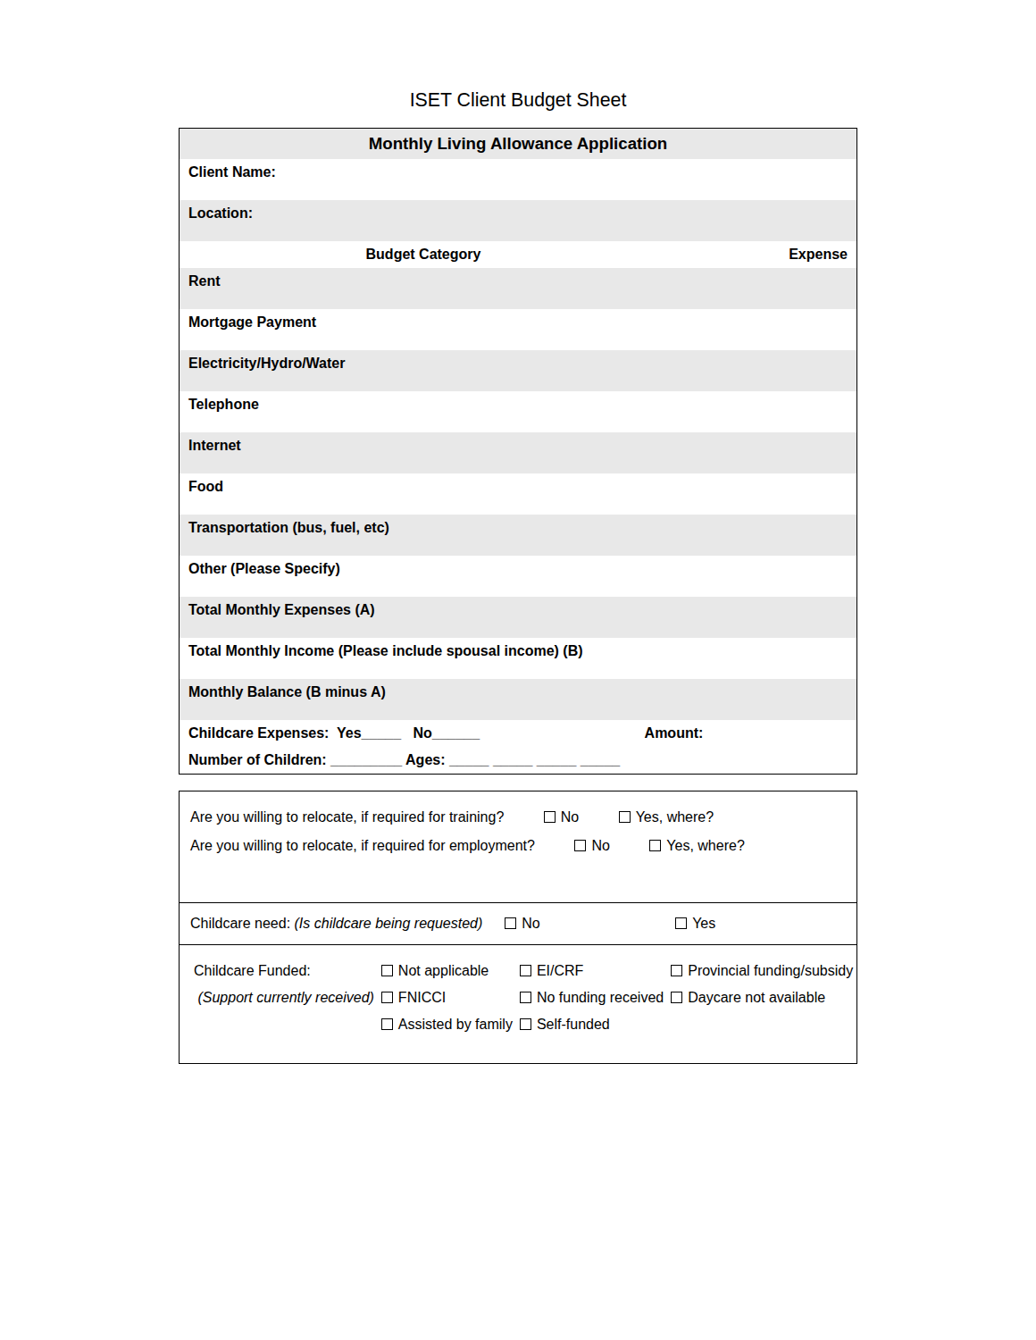ISET Client Budget Sheet
| Monthly Living Allowance Application |
| Client Name: | |
| Location: | |
| Budget Category | Expense |
| Rent | |
| Mortgage Payment | |
| Electricity/Hydro/Water | |
| Telephone | |
| Internet | |
| Food | |
| Transportation (bus, fuel, etc) | |
| Other (Please Specify) | |
| Total Monthly Expenses (A) | |
| Total Monthly Income (Please include spousal income) (B) | |
| Monthly Balance (B minus A) | |
| Childcare Expenses: Yes_____ No______ Amount: |
| Number of Children: _________ Ages: _____ _____ _____ _____ |
Are you willing to relocate, if required for training? No Yes, where?
Are you willing to relocate, if required for employment? No Yes, where?
Childcare need: (Is childcare being requested) No Yes
| Childcare Funded: | Not applicable | EI/CRF | Provincial funding/subsidy |
| (Support currently received) | FNICCI | No funding received | Daycare not available |
| | Assisted by family | Self-funded | |